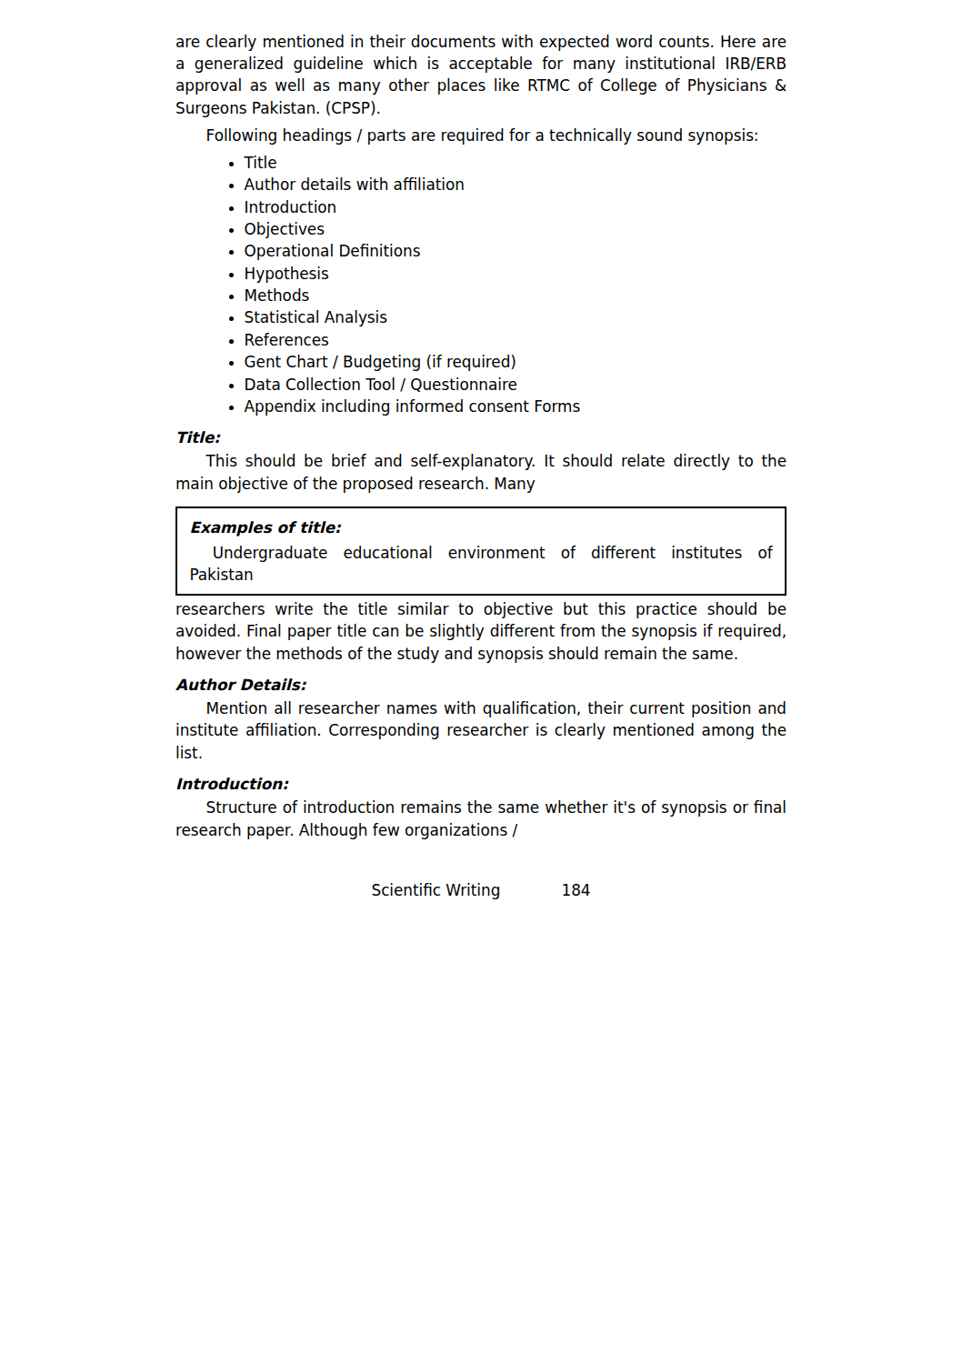are clearly mentioned in their documents with expected word counts. Here are a generalized guideline which is acceptable for many institutional IRB/ERB approval as well as many other places like RTMC of College of Physicians & Surgeons Pakistan. (CPSP).
Following headings / parts are required for a technically sound synopsis:
Title
Author details with affiliation
Introduction
Objectives
Operational Definitions
Hypothesis
Methods
Statistical Analysis
References
Gent Chart / Budgeting (if required)
Data Collection Tool / Questionnaire
Appendix including informed consent Forms
Title:
This should be brief and self-explanatory. It should relate directly to the main objective of the proposed research. Many
Examples of title:
Undergraduate educational environment of different institutes of Pakistan
researchers write the title similar to objective but this practice should be avoided. Final paper title can be slightly different from the synopsis if required, however the methods of the study and synopsis should remain the same.
Author Details:
Mention all researcher names with qualification, their current position and institute affiliation. Corresponding researcher is clearly mentioned among the list.
Introduction:
Structure of introduction remains the same whether it's of synopsis or final research paper. Although few organizations /
Scientific Writing 184